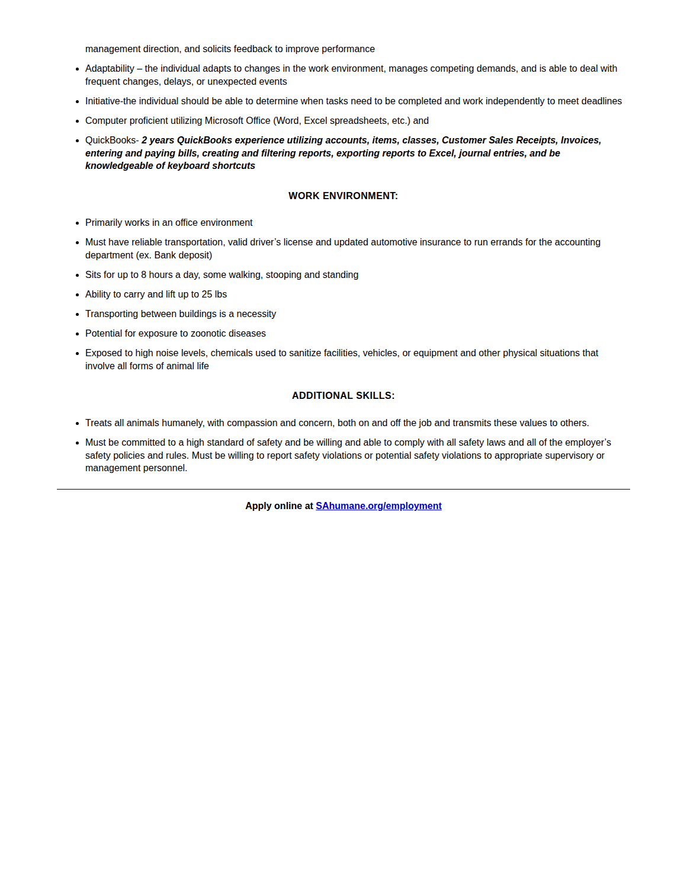management direction, and solicits feedback to improve performance
Adaptability – the individual adapts to changes in the work environment, manages competing demands, and is able to deal with frequent changes, delays, or unexpected events
Initiative-the individual should be able to determine when tasks need to be completed and work independently to meet deadlines
Computer proficient utilizing Microsoft Office (Word, Excel spreadsheets, etc.) and
QuickBooks- 2 years QuickBooks experience utilizing accounts, items, classes, Customer Sales Receipts, Invoices, entering and paying bills, creating and filtering reports, exporting reports to Excel, journal entries, and be knowledgeable of keyboard shortcuts
WORK ENVIRONMENT:
Primarily works in an office environment
Must have reliable transportation, valid driver’s license and updated automotive insurance to run errands for the accounting department (ex. Bank deposit)
Sits for up to 8 hours a day, some walking, stooping and standing
Ability to carry and lift up to 25 lbs
Transporting between buildings is a necessity
Potential for exposure to zoonotic diseases
Exposed to high noise levels, chemicals used to sanitize facilities, vehicles, or equipment and other physical situations that involve all forms of animal life
ADDITIONAL SKILLS:
Treats all animals humanely, with compassion and concern, both on and off the job and transmits these values to others.
Must be committed to a high standard of safety and be willing and able to comply with all safety laws and all of the employer’s safety policies and rules. Must be willing to report safety violations or potential safety violations to appropriate supervisory or management personnel.
Apply online at SAhumane.org/employment